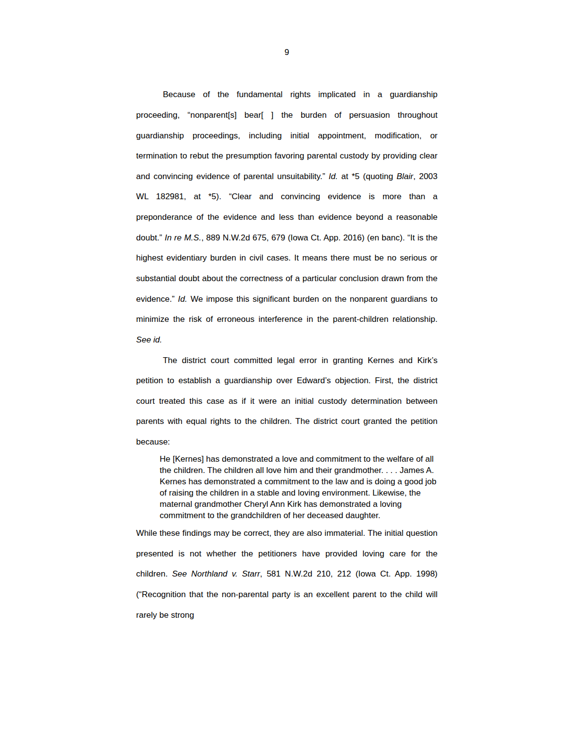9
Because of the fundamental rights implicated in a guardianship proceeding, “nonparent[s] bear[ ] the burden of persuasion throughout guardianship proceedings, including initial appointment, modification, or termination to rebut the presumption favoring parental custody by providing clear and convincing evidence of parental unsuitability.” Id. at *5 (quoting Blair, 2003 WL 182981, at *5). “Clear and convincing evidence is more than a preponderance of the evidence and less than evidence beyond a reasonable doubt.” In re M.S., 889 N.W.2d 675, 679 (Iowa Ct. App. 2016) (en banc). “It is the highest evidentiary burden in civil cases. It means there must be no serious or substantial doubt about the correctness of a particular conclusion drawn from the evidence.” Id. We impose this significant burden on the nonparent guardians to minimize the risk of erroneous interference in the parent-children relationship. See id.
The district court committed legal error in granting Kernes and Kirk’s petition to establish a guardianship over Edward’s objection. First, the district court treated this case as if it were an initial custody determination between parents with equal rights to the children. The district court granted the petition because:
He [Kernes] has demonstrated a love and commitment to the welfare of all the children. The children all love him and their grandmother. . . . James A. Kernes has demonstrated a commitment to the law and is doing a good job of raising the children in a stable and loving environment. Likewise, the maternal grandmother Cheryl Ann Kirk has demonstrated a loving commitment to the grandchildren of her deceased daughter.
While these findings may be correct, they are also immaterial. The initial question presented is not whether the petitioners have provided loving care for the children. See Northland v. Starr, 581 N.W.2d 210, 212 (Iowa Ct. App. 1998) (“Recognition that the non-parental party is an excellent parent to the child will rarely be strong